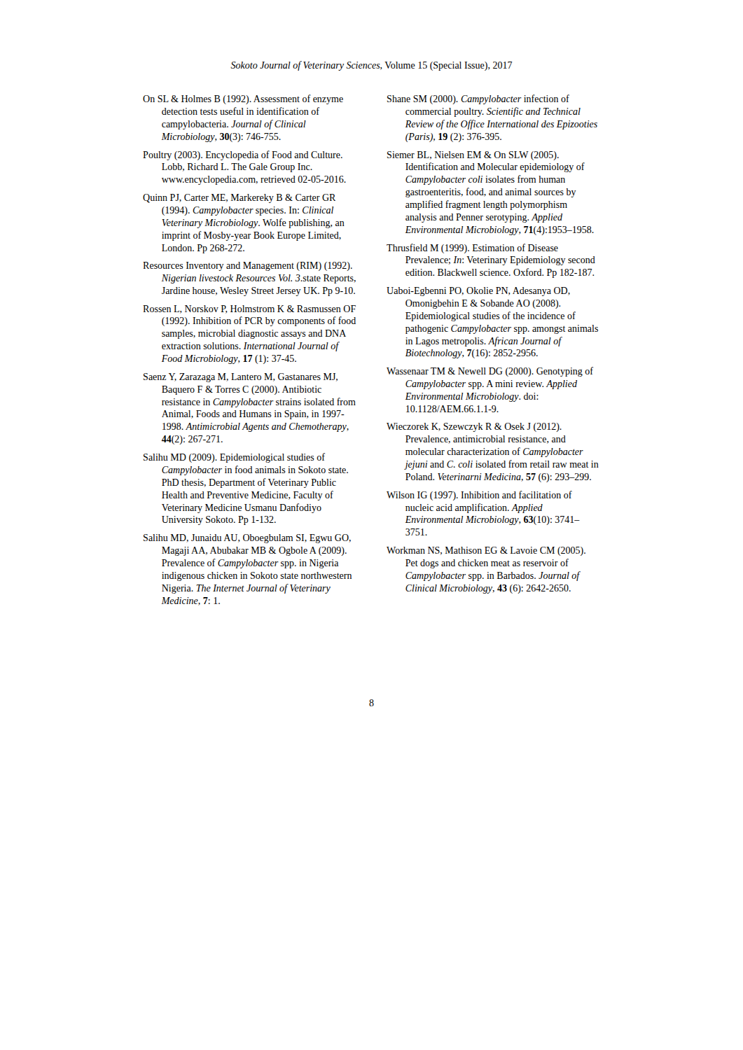Sokoto Journal of Veterinary Sciences, Volume 15 (Special Issue), 2017
On SL & Holmes B (1992). Assessment of enzyme detection tests useful in identification of campylobacteria. Journal of Clinical Microbiology, 30(3): 746-755.
Poultry (2003). Encyclopedia of Food and Culture. Lobb, Richard L. The Gale Group Inc. www.encyclopedia.com, retrieved 02-05-2016.
Quinn PJ, Carter ME, Markereky B & Carter GR (1994). Campylobacter species. In: Clinical Veterinary Microbiology. Wolfe publishing, an imprint of Mosby-year Book Europe Limited, London. Pp 268-272.
Resources Inventory and Management (RIM) (1992). Nigerian livestock Resources Vol. 3.state Reports, Jardine house, Wesley Street Jersey UK. Pp 9-10.
Rossen L, Norskov P, Holmstrom K & Rasmussen OF (1992). Inhibition of PCR by components of food samples, microbial diagnostic assays and DNA extraction solutions. International Journal of Food Microbiology, 17 (1): 37-45.
Saenz Y, Zarazaga M, Lantero M, Gastanares MJ, Baquero F & Torres C (2000). Antibiotic resistance in Campylobacter strains isolated from Animal, Foods and Humans in Spain, in 1997-1998. Antimicrobial Agents and Chemotherapy, 44(2): 267-271.
Salihu MD (2009). Epidemiological studies of Campylobacter in food animals in Sokoto state. PhD thesis, Department of Veterinary Public Health and Preventive Medicine, Faculty of Veterinary Medicine Usmanu Danfodiyo University Sokoto. Pp 1-132.
Salihu MD, Junaidu AU, Oboegbulam SI, Egwu GO, Magaji AA, Abubakar MB & Ogbole A (2009). Prevalence of Campylobacter spp. in Nigeria indigenous chicken in Sokoto state northwestern Nigeria. The Internet Journal of Veterinary Medicine, 7: 1.
Shane SM (2000). Campylobacter infection of commercial poultry. Scientific and Technical Review of the Office International des Epizooties (Paris), 19 (2): 376-395.
Siemer BL, Nielsen EM & On SLW (2005). Identification and Molecular epidemiology of Campylobacter coli isolates from human gastroenteritis, food, and animal sources by amplified fragment length polymorphism analysis and Penner serotyping. Applied Environmental Microbiology, 71(4):1953–1958.
Thrusfield M (1999). Estimation of Disease Prevalence; In: Veterinary Epidemiology second edition. Blackwell science. Oxford. Pp 182-187.
Uaboi-Egbenni PO, Okolie PN, Adesanya OD, Omonigbehin E & Sobande AO (2008). Epidemiological studies of the incidence of pathogenic Campylobacter spp. amongst animals in Lagos metropolis. African Journal of Biotechnology, 7(16): 2852-2956.
Wassenaar TM & Newell DG (2000). Genotyping of Campylobacter spp. A mini review. Applied Environmental Microbiology. doi: 10.1128/AEM.66.1.1-9.
Wieczorek K, Szewczyk R & Osek J (2012). Prevalence, antimicrobial resistance, and molecular characterization of Campylobacter jejuni and C. coli isolated from retail raw meat in Poland. Veterinarni Medicina, 57 (6): 293–299.
Wilson IG (1997). Inhibition and facilitation of nucleic acid amplification. Applied Environmental Microbiology, 63(10): 3741–3751.
Workman NS, Mathison EG & Lavoie CM (2005). Pet dogs and chicken meat as reservoir of Campylobacter spp. in Barbados. Journal of Clinical Microbiology, 43 (6): 2642-2650.
8